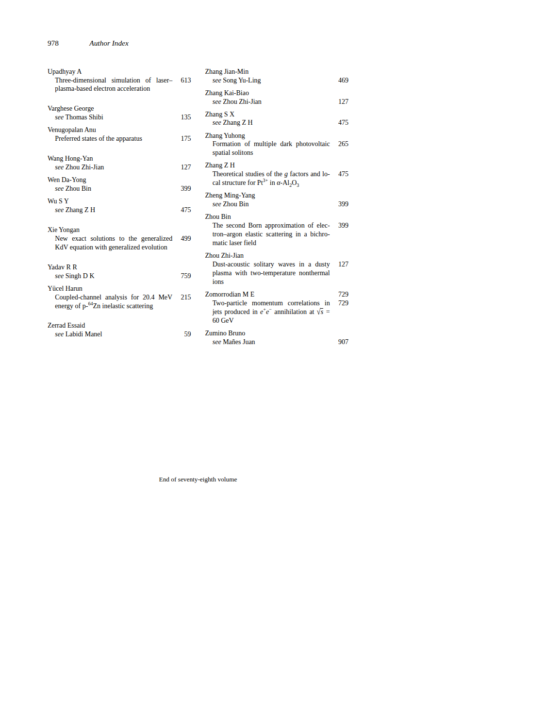978 Author Index
Upadhyay A
Three-dimensional simulation of laser–plasma-based electron acceleration
613
Varghese George
see Thomas Shibi
135
Venugopalan Anu
Preferred states of the apparatus
175
Wang Hong-Yan
see Zhou Zhi-Jian
127
Wen Da-Yong
see Zhou Bin
399
Wu S Y
see Zhang Z H
475
Xie Yongan
New exact solutions to the generalized KdV equation with generalized evolution
499
Yadav R R
see Singh D K
759
Yücel Harun
Coupled-channel analysis for 20.4 MeV energy of p-64Zn inelastic scattering
215
Zerrad Essaid
see Labidi Manel
59
Zhang Jian-Min
see Song Yu-Ling
469
Zhang Kai-Biao
see Zhou Zhi-Jian
127
Zhang S X
see Zhang Z H
475
Zhang Yuhong
Formation of multiple dark photovoltaic spatial solitons
265
Zhang Z H
Theoretical studies of the g factors and local structure for Pt3+ in α-Al2O3
475
Zheng Ming-Yang
see Zhou Bin
399
Zhou Bin
The second Born approximation of electron–argon elastic scattering in a bichromatic laser field
399
Zhou Zhi-Jian
Dust-acoustic solitary waves in a dusty plasma with two-temperature nonthermal ions
127
Zomorrodian M E 729
Two-particle momentum correlations in jets produced in e+e− annihilation at √s = 60 GeV
729
Zumino Bruno
see Mañes Juan
907
End of seventy-eighth volume